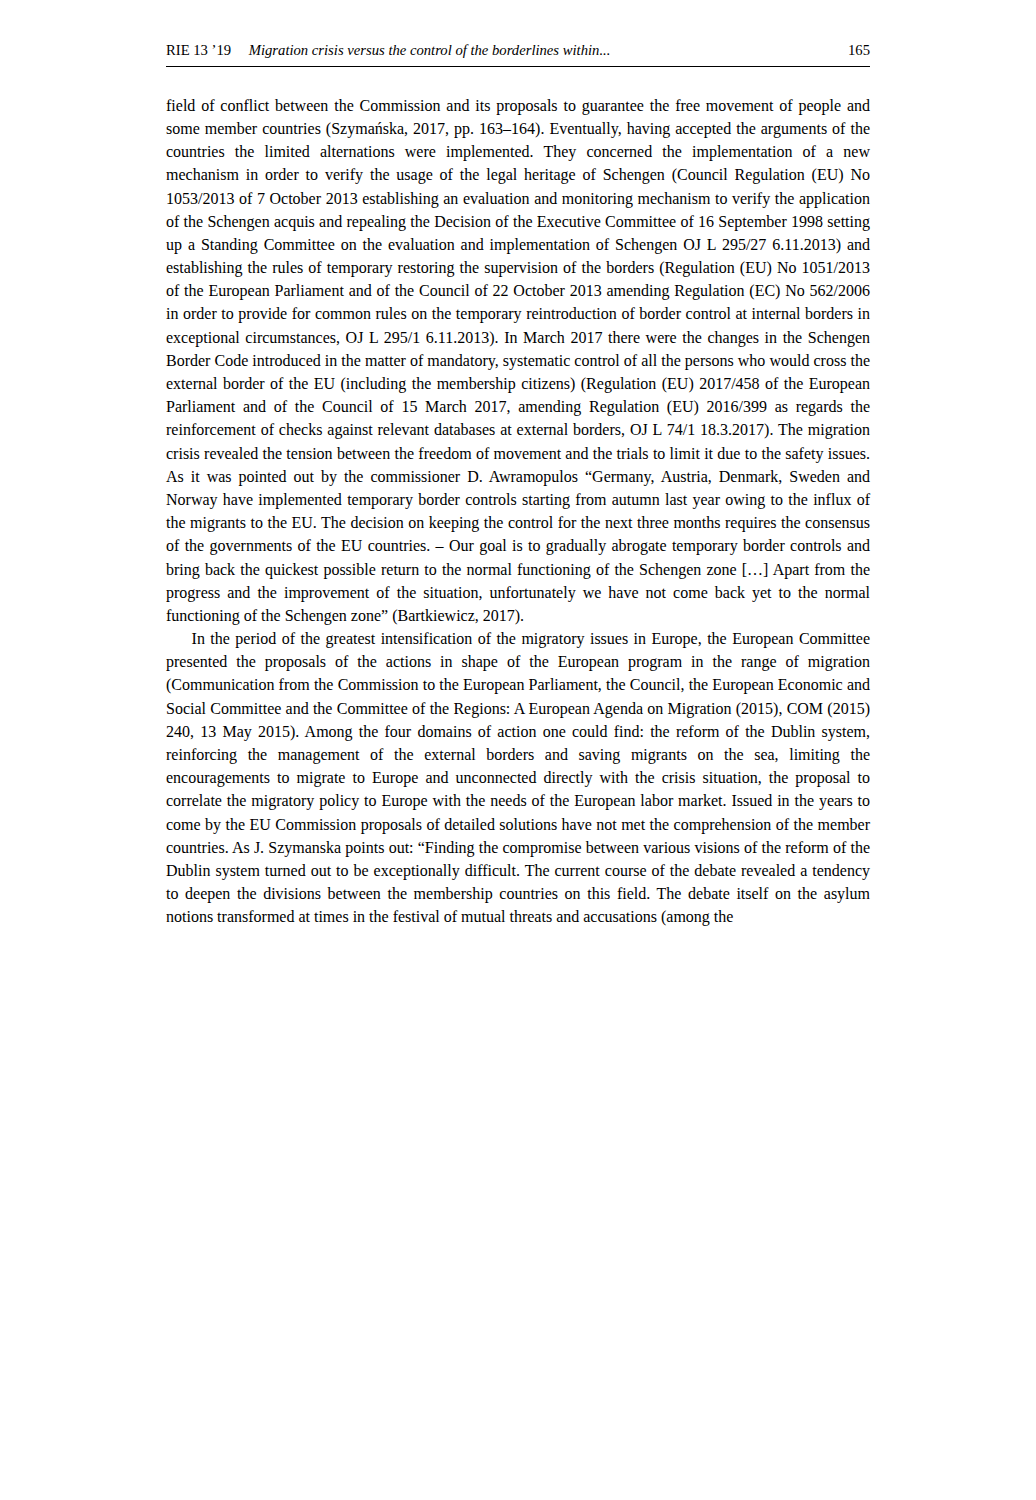RIE 13 ’19 Migration crisis versus the control of the borderlines within... 165
field of conflict between the Commission and its proposals to guarantee the free movement of people and some member countries (Szymańska, 2017, pp. 163–164). Eventually, having accepted the arguments of the countries the limited alternations were implemented. They concerned the implementation of a new mechanism in order to verify the usage of the legal heritage of Schengen (Council Regulation (EU) No 1053/2013 of 7 October 2013 establishing an evaluation and monitoring mechanism to verify the application of the Schengen acquis and repealing the Decision of the Executive Committee of 16 September 1998 setting up a Standing Committee on the evaluation and implementation of Schengen OJ L 295/27 6.11.2013) and establishing the rules of temporary restoring the supervision of the borders (Regulation (EU) No 1051/2013 of the European Parliament and of the Council of 22 October 2013 amending Regulation (EC) No 562/2006 in order to provide for common rules on the temporary reintroduction of border control at internal borders in exceptional circumstances, OJ L 295/1 6.11.2013). In March 2017 there were the changes in the Schengen Border Code introduced in the matter of mandatory, systematic control of all the persons who would cross the external border of the EU (including the membership citizens) (Regulation (EU) 2017/458 of the European Parliament and of the Council of 15 March 2017, amending Regulation (EU) 2016/399 as regards the reinforcement of checks against relevant databases at external borders, OJ L 74/1 18.3.2017). The migration crisis revealed the tension between the freedom of movement and the trials to limit it due to the safety issues. As it was pointed out by the commissioner D. Awramopulos “Germany, Austria, Denmark, Sweden and Norway have implemented temporary border controls starting from autumn last year owing to the influx of the migrants to the EU. The decision on keeping the control for the next three months requires the consensus of the governments of the EU countries. – Our goal is to gradually abrogate temporary border controls and bring back the quickest possible return to the normal functioning of the Schengen zone […] Apart from the progress and the improvement of the situation, unfortunately we have not come back yet to the normal functioning of the Schengen zone” (Bartkiewicz, 2017).
In the period of the greatest intensification of the migratory issues in Europe, the European Committee presented the proposals of the actions in shape of the European program in the range of migration (Communication from the Commission to the European Parliament, the Council, the European Economic and Social Committee and the Committee of the Regions: A European Agenda on Migration (2015), COM (2015) 240, 13 May 2015). Among the four domains of action one could find: the reform of the Dublin system, reinforcing the management of the external borders and saving migrants on the sea, limiting the encouragements to migrate to Europe and unconnected directly with the crisis situation, the proposal to correlate the migratory policy to Europe with the needs of the European labor market. Issued in the years to come by the EU Commission proposals of detailed solutions have not met the comprehension of the member countries. As J. Szymanska points out: “Finding the compromise between various visions of the reform of the Dublin system turned out to be exceptionally difficult. The current course of the debate revealed a tendency to deepen the divisions between the membership countries on this field. The debate itself on the asylum notions transformed at times in the festival of mutual threats and accusations (among the